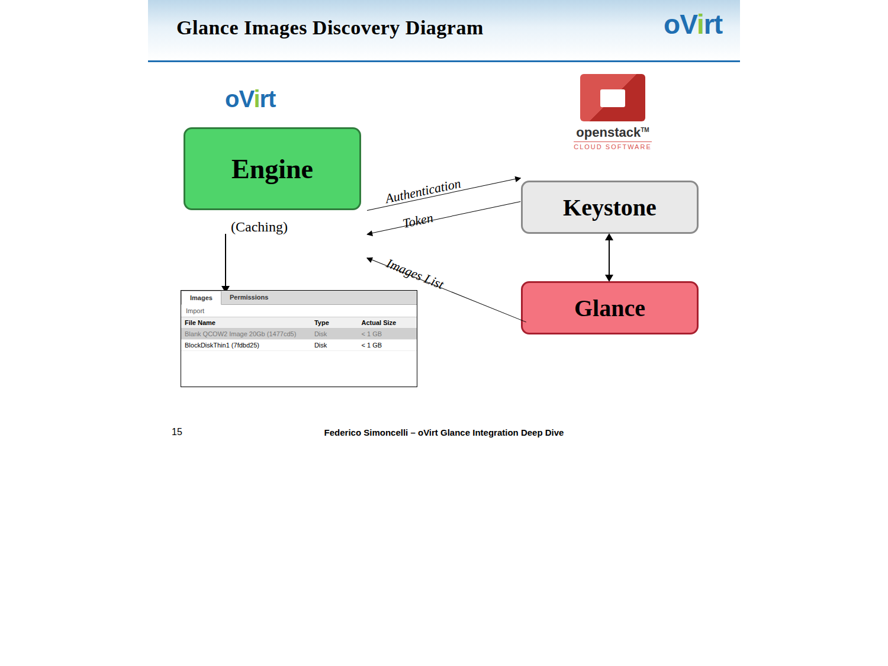Glance Images Discovery Diagram
oVirt
oVirt
openstackTM
CLOUD SOFTWARE
Engine
Keystone
Glance
Authentication
Token
Images List
(Caching)
Images
Permissions
Import
| File Name | Type | Actual Size |
| --- | --- | --- |
| Blank QCOW2 Image 20Gb (1477cd5) | Disk | < 1 GB |
| BlockDiskThin1 (7fdbd25) | Disk | < 1 GB |
15
Federico Simoncelli – oVirt Glance Integration Deep Dive